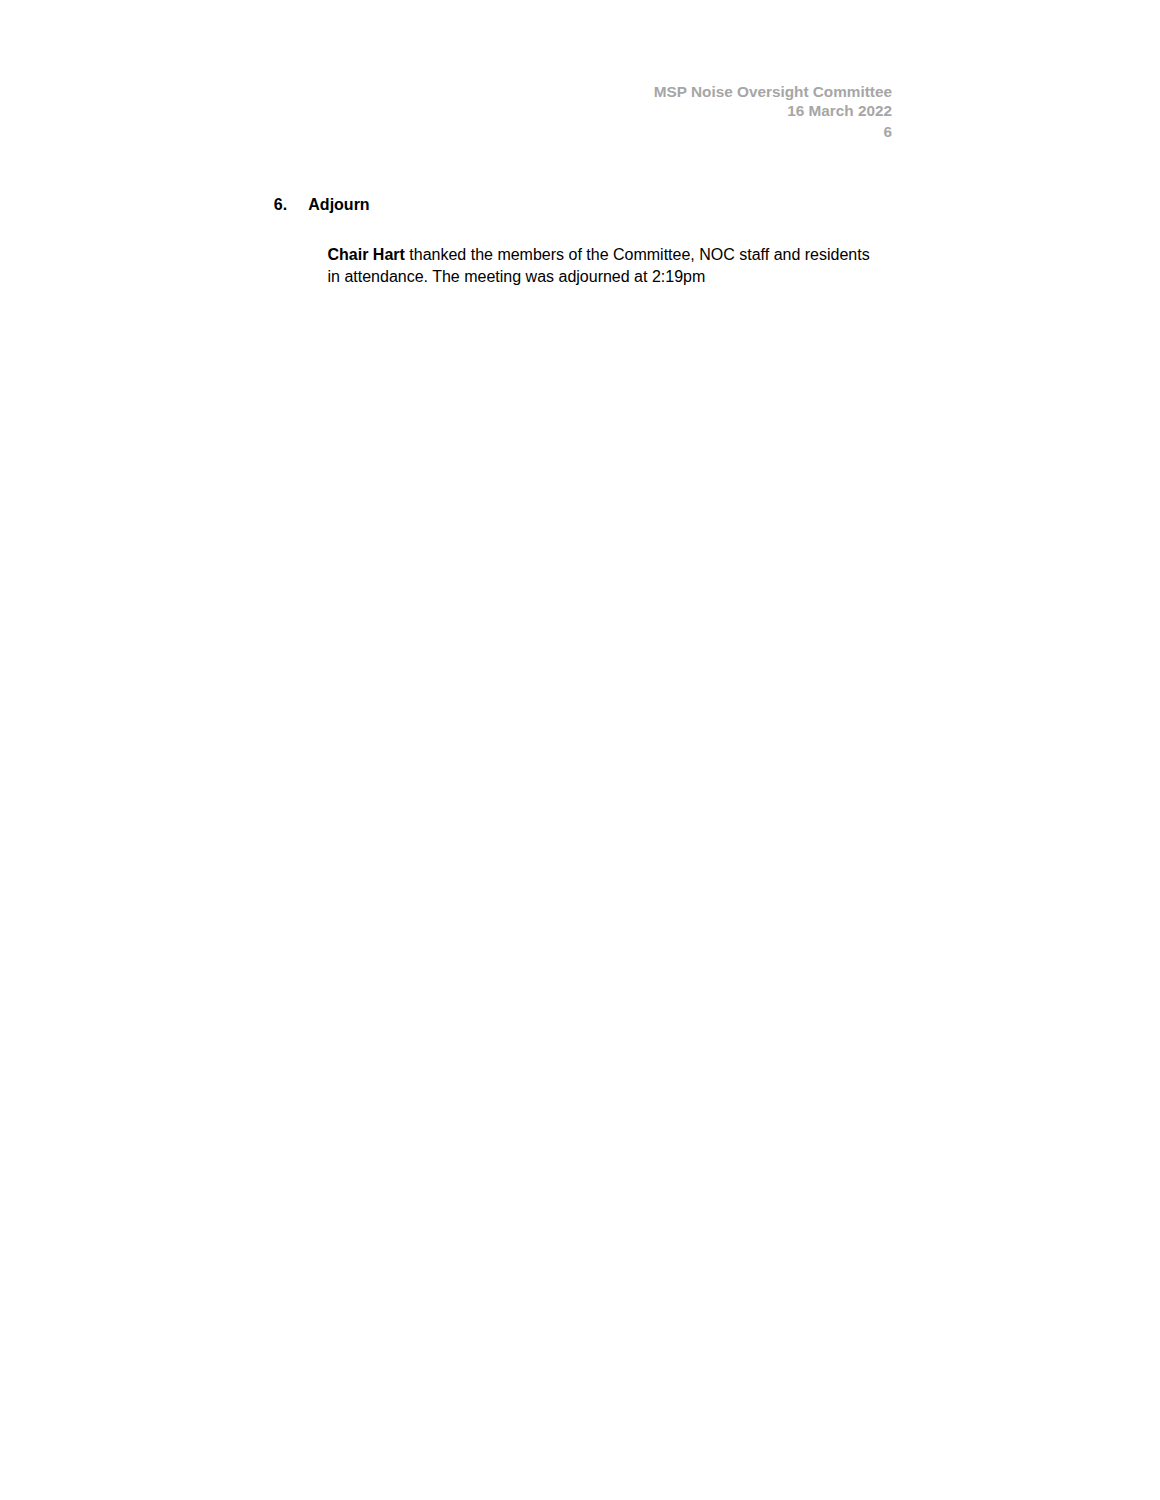MSP Noise Oversight Committee
16 March 2022
6
6.
Adjourn
Chair Hart thanked the members of the Committee, NOC staff and residents in attendance. The meeting was adjourned at 2:19pm